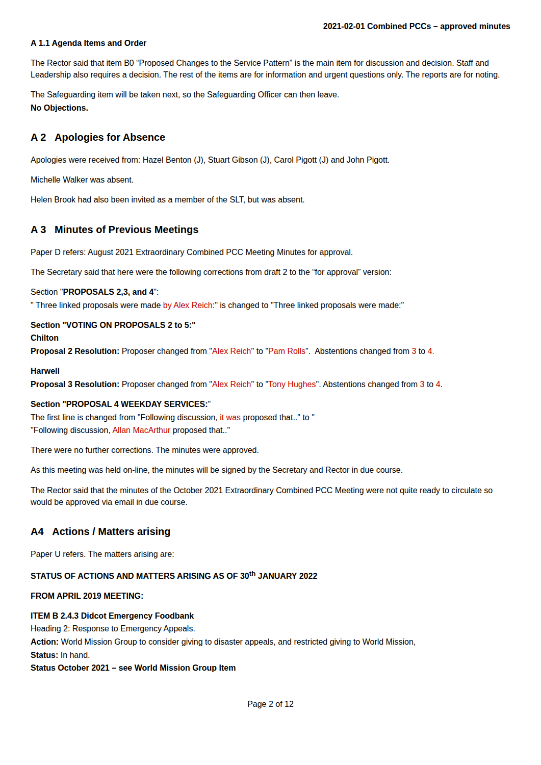2021-02-01 Combined PCCs – approved minutes
A 1.1 Agenda Items and Order
The Rector said that item B0 “Proposed Changes to the Service Pattern” is the main item for discussion and decision. Staff and Leadership also requires a decision. The rest of the items are for information and urgent questions only. The reports are for noting.
The Safeguarding item will be taken next, so the Safeguarding Officer can then leave.
No Objections.
A 2 Apologies for Absence
Apologies were received from: Hazel Benton (J), Stuart Gibson (J), Carol Pigott (J) and John Pigott.
Michelle Walker was absent.
Helen Brook had also been invited as a member of the SLT, but was absent.
A 3 Minutes of Previous Meetings
Paper D refers: August 2021 Extraordinary Combined PCC Meeting Minutes for approval.
The Secretary said that here were the following corrections from draft 2 to the “for approval” version:
Section "PROPOSALS 2,3, and 4":
" Three linked proposals were made by Alex Reich:" is changed to "Three linked proposals were made:"
Section "VOTING ON PROPOSALS 2 to 5:"
Chilton
Proposal 2 Resolution: Proposer changed from "Alex Reich" to "Pam Rolls". Abstentions changed from 3 to 4.
Harwell
Proposal 3 Resolution: Proposer changed from "Alex Reich" to "Tony Hughes". Abstentions changed from 3 to 4.
Section "PROPOSAL 4 WEEKDAY SERVICES:"
The first line is changed from "Following discussion, it was proposed that.." to "
"Following discussion, Allan MacArthur proposed that.."
There were no further corrections. The minutes were approved.
As this meeting was held on-line, the minutes will be signed by the Secretary and Rector in due course.
The Rector said that the minutes of the October 2021 Extraordinary Combined PCC Meeting were not quite ready to circulate so would be approved via email in due course.
A4 Actions / Matters arising
Paper U refers. The matters arising are:
STATUS OF ACTIONS AND MATTERS ARISING AS OF 30th JANUARY 2022
FROM APRIL 2019 MEETING:
ITEM B 2.4.3 Didcot Emergency Foodbank
Heading 2: Response to Emergency Appeals.
Action: World Mission Group to consider giving to disaster appeals, and restricted giving to World Mission,
Status: In hand.
Status October 2021 – see World Mission Group Item
Page 2 of 12